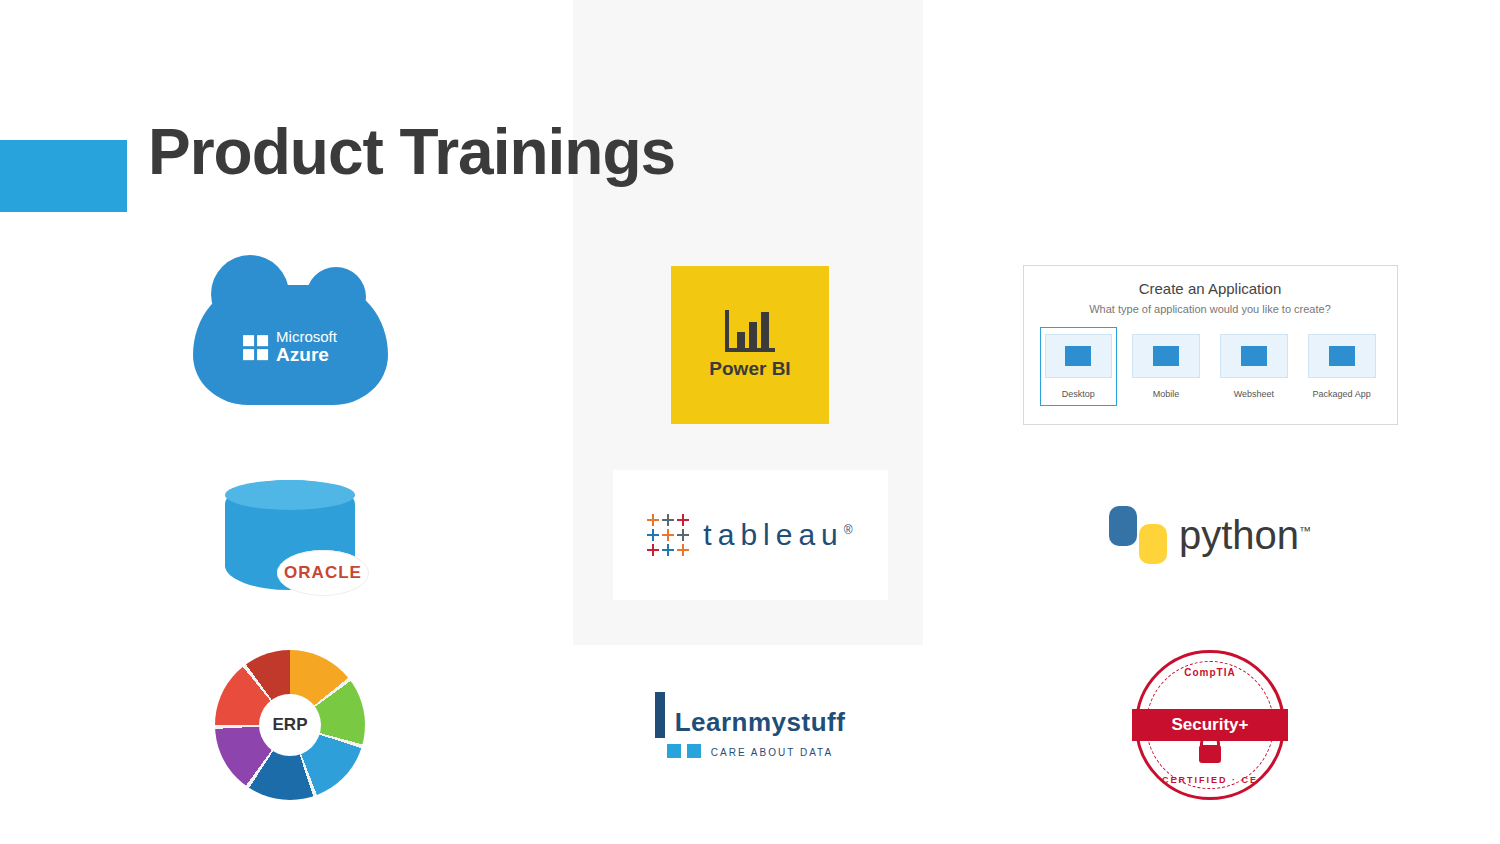Product Trainings
MicrosoftAzure
Power BI
Create an Application
What type of application would you like to create?
Desktop
Mobile
Websheet
Packaged App
ORACLE
tableau®
python™
Learnmystuff
CARE ABOUT DATA
CompTIA Security+ CERTIFIED · CE